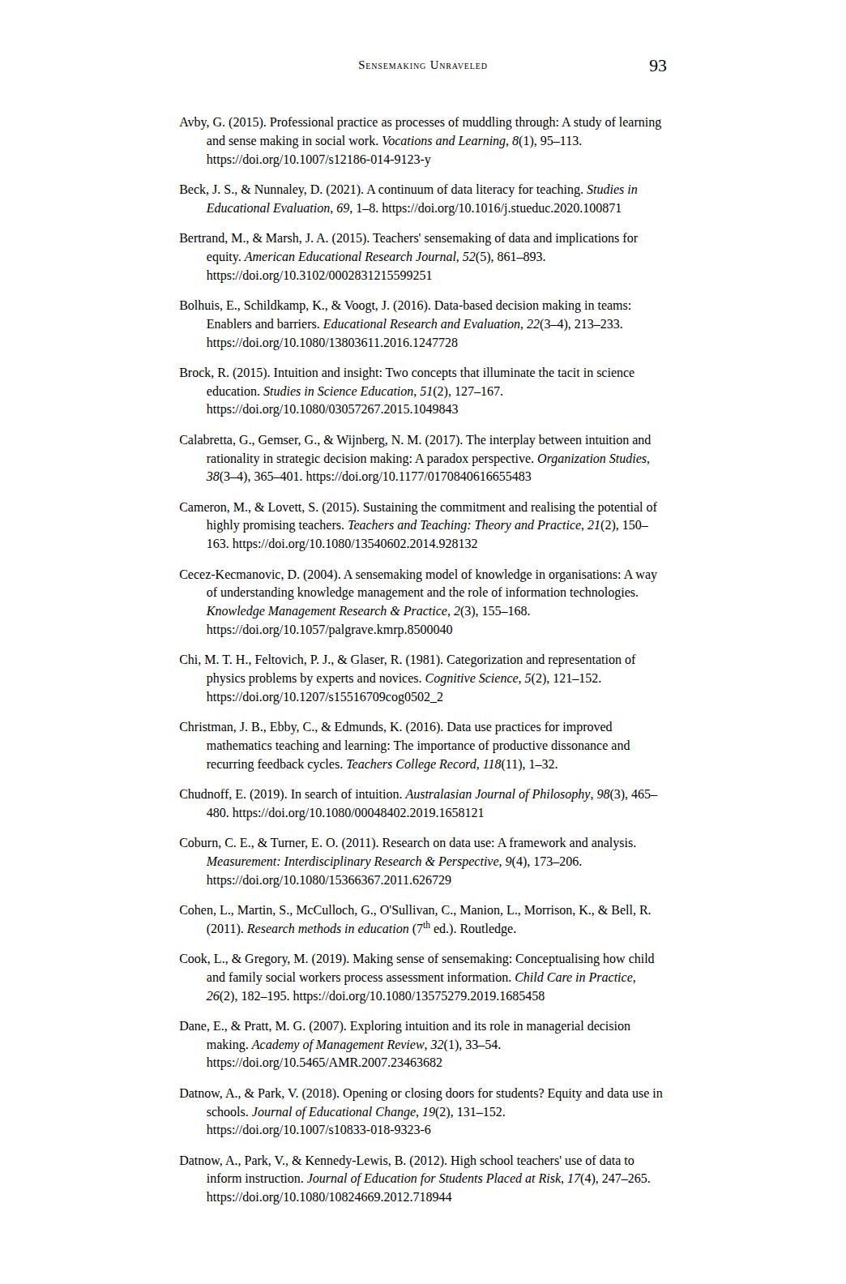Sensemaking Unraveled 93
Avby, G. (2015). Professional practice as processes of muddling through: A study of learning and sense making in social work. Vocations and Learning, 8(1), 95–113. https://doi.org/10.1007/s12186-014-9123-y
Beck, J. S., & Nunnaley, D. (2021). A continuum of data literacy for teaching. Studies in Educational Evaluation, 69, 1–8. https://doi.org/10.1016/j.stueduc.2020.100871
Bertrand, M., & Marsh, J. A. (2015). Teachers' sensemaking of data and implications for equity. American Educational Research Journal, 52(5), 861–893. https://doi.org/10.3102/0002831215599251
Bolhuis, E., Schildkamp, K., & Voogt, J. (2016). Data-based decision making in teams: Enablers and barriers. Educational Research and Evaluation, 22(3–4), 213–233. https://doi.org/10.1080/13803611.2016.1247728
Brock, R. (2015). Intuition and insight: Two concepts that illuminate the tacit in science education. Studies in Science Education, 51(2), 127–167. https://doi.org/10.1080/03057267.2015.1049843
Calabretta, G., Gemser, G., & Wijnberg, N. M. (2017). The interplay between intuition and rationality in strategic decision making: A paradox perspective. Organization Studies, 38(3–4), 365–401. https://doi.org/10.1177/0170840616655483
Cameron, M., & Lovett, S. (2015). Sustaining the commitment and realising the potential of highly promising teachers. Teachers and Teaching: Theory and Practice, 21(2), 150–163. https://doi.org/10.1080/13540602.2014.928132
Cecez-Kecmanovic, D. (2004). A sensemaking model of knowledge in organisations: A way of understanding knowledge management and the role of information technologies. Knowledge Management Research & Practice, 2(3), 155–168. https://doi.org/10.1057/palgrave.kmrp.8500040
Chi, M. T. H., Feltovich, P. J., & Glaser, R. (1981). Categorization and representation of physics problems by experts and novices. Cognitive Science, 5(2), 121–152. https://doi.org/10.1207/s15516709cog0502_2
Christman, J. B., Ebby, C., & Edmunds, K. (2016). Data use practices for improved mathematics teaching and learning: The importance of productive dissonance and recurring feedback cycles. Teachers College Record, 118(11), 1–32.
Chudnoff, E. (2019). In search of intuition. Australasian Journal of Philosophy, 98(3), 465–480. https://doi.org/10.1080/00048402.2019.1658121
Coburn, C. E., & Turner, E. O. (2011). Research on data use: A framework and analysis. Measurement: Interdisciplinary Research & Perspective, 9(4), 173–206. https://doi.org/10.1080/15366367.2011.626729
Cohen, L., Martin, S., McCulloch, G., O'Sullivan, C., Manion, L., Morrison, K., & Bell, R. (2011). Research methods in education (7th ed.). Routledge.
Cook, L., & Gregory, M. (2019). Making sense of sensemaking: Conceptualising how child and family social workers process assessment information. Child Care in Practice, 26(2), 182–195. https://doi.org/10.1080/13575279.2019.1685458
Dane, E., & Pratt, M. G. (2007). Exploring intuition and its role in managerial decision making. Academy of Management Review, 32(1), 33–54. https://doi.org/10.5465/AMR.2007.23463682
Datnow, A., & Park, V. (2018). Opening or closing doors for students? Equity and data use in schools. Journal of Educational Change, 19(2), 131–152. https://doi.org/10.1007/s10833-018-9323-6
Datnow, A., Park, V., & Kennedy-Lewis, B. (2012). High school teachers' use of data to inform instruction. Journal of Education for Students Placed at Risk, 17(4), 247–265. https://doi.org/10.1080/10824669.2012.718944